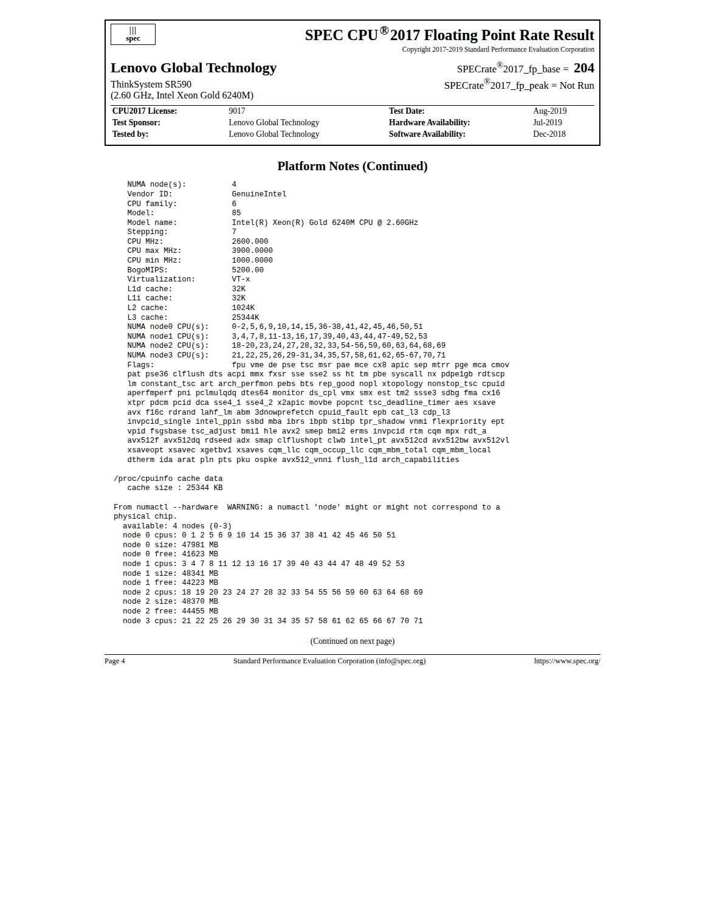|||
spec
SPEC CPU ® 2017 Floating Point Rate Result
Copyright 2017-2019 Standard Performance Evaluation Corporation
Lenovo Global Technology
ThinkSystem SR590
(2.60 GHz, Intel Xeon Gold 6240M)
SPECrate®2017_fp_base = 204
SPECrate®2017_fp_peak = Not Run
| CPU2017 License: | 9017 | Test Date: | Aug-2019 |
| Test Sponsor: | Lenovo Global Technology | Hardware Availability: | Jul-2019 |
| Tested by: | Lenovo Global Technology | Software Availability: | Dec-2018 |
Platform Notes (Continued)
     NUMA node(s):          4
     Vendor ID:             GenuineIntel
     CPU family:            6
     Model:                 85
     Model name:            Intel(R) Xeon(R) Gold 6240M CPU @ 2.60GHz
     Stepping:              7
     CPU MHz:               2600.000
     CPU max MHz:           3900.0000
     CPU min MHz:           1000.0000
     BogoMIPS:              5200.00
     Virtualization:        VT-x
     L1d cache:             32K
     L1i cache:             32K
     L2 cache:              1024K
     L3 cache:              25344K
     NUMA node0 CPU(s):     0-2,5,6,9,10,14,15,36-38,41,42,45,46,50,51
     NUMA node1 CPU(s):     3,4,7,8,11-13,16,17,39,40,43,44,47-49,52,53
     NUMA node2 CPU(s):     18-20,23,24,27,28,32,33,54-56,59,60,63,64,68,69
     NUMA node3 CPU(s):     21,22,25,26,29-31,34,35,57,58,61,62,65-67,70,71
     Flags:                 fpu vme de pse tsc msr pae mce cx8 apic sep mtrr pge mca cmov
     pat pse36 clflush dts acpi mmx fxsr sse sse2 ss ht tm pbe syscall nx pdpe1gb rdtscp
     lm constant_tsc art arch_perfmon pebs bts rep_good nopl xtopology nonstop_tsc cpuid
     aperfmperf pni pclmulqdq dtes64 monitor ds_cpl vmx smx est tm2 ssse3 sdbg fma cx16
     xtpr pdcm pcid dca sse4_1 sse4_2 x2apic movbe popcnt tsc_deadline_timer aes xsave
     avx f16c rdrand lahf_lm abm 3dnowprefetch cpuid_fault epb cat_l3 cdp_l3
     invpcid_single intel_ppin ssbd mba ibrs ibpb stibp tpr_shadow vnmi flexpriority ept
     vpid fsgsbase tsc_adjust bmi1 hle avx2 smep bmi2 erms invpcid rtm cqm mpx rdt_a
     avx512f avx512dq rdseed adx smap clflushopt clwb intel_pt avx512cd avx512bw avx512vl
     xsaveopt xsavec xgetbv1 xsaves cqm_llc cqm_occup_llc cqm_mbm_total cqm_mbm_local
     dtherm ida arat pln pts pku ospke avx512_vnni flush_l1d arch_capabilities

  /proc/cpuinfo cache data
     cache size : 25344 KB

  From numactl --hardware  WARNING: a numactl 'node' might or might not correspond to a
  physical chip.
    available: 4 nodes (0-3)
    node 0 cpus: 0 1 2 5 6 9 10 14 15 36 37 38 41 42 45 46 50 51
    node 0 size: 47981 MB
    node 0 free: 41623 MB
    node 1 cpus: 3 4 7 8 11 12 13 16 17 39 40 43 44 47 48 49 52 53
    node 1 size: 48341 MB
    node 1 free: 44223 MB
    node 2 cpus: 18 19 20 23 24 27 28 32 33 54 55 56 59 60 63 64 68 69
    node 2 size: 48370 MB
    node 2 free: 44455 MB
    node 3 cpus: 21 22 25 26 29 30 31 34 35 57 58 61 62 65 66 67 70 71
(Continued on next page)
Page 4 https://www.spec.org/
Standard Performance Evaluation Corporation (info@spec.org)